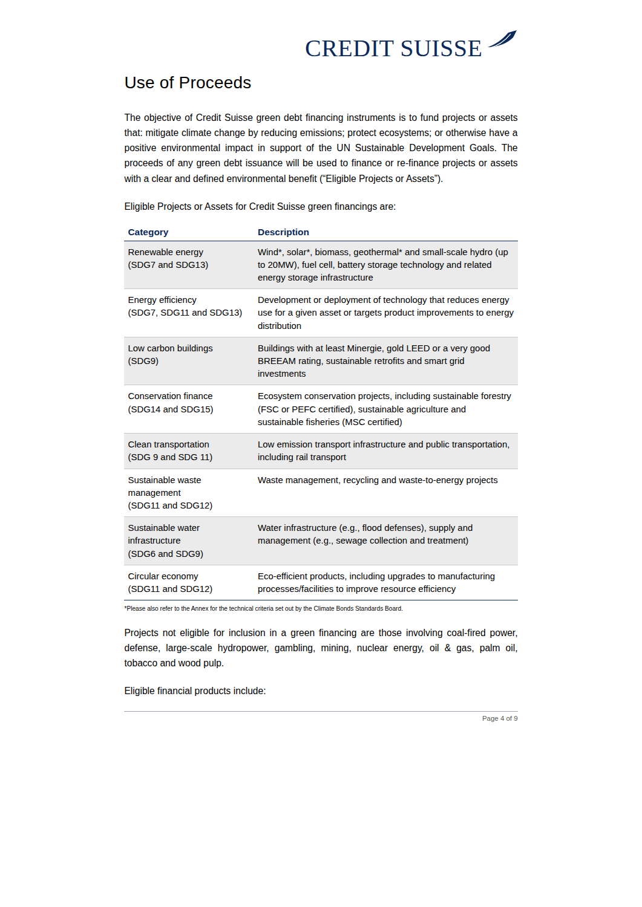CREDIT SUISSE
Use of Proceeds
The objective of Credit Suisse green debt financing instruments is to fund projects or assets that: mitigate climate change by reducing emissions; protect ecosystems; or otherwise have a positive environmental impact in support of the UN Sustainable Development Goals. The proceeds of any green debt issuance will be used to finance or re-finance projects or assets with a clear and defined environmental benefit (“Eligible Projects or Assets”).
Eligible Projects or Assets for Credit Suisse green financings are:
| Category | Description |
| --- | --- |
| Renewable energy (SDG7 and SDG13) | Wind*, solar*, biomass, geothermal* and small-scale hydro (up to 20MW), fuel cell, battery storage technology and related energy storage infrastructure |
| Energy efficiency (SDG7, SDG11 and SDG13) | Development or deployment of technology that reduces energy use for a given asset or targets product improvements to energy distribution |
| Low carbon buildings (SDG9) | Buildings with at least Minergie, gold LEED or a very good BREEAM rating, sustainable retrofits and smart grid investments |
| Conservation finance (SDG14 and SDG15) | Ecosystem conservation projects, including sustainable forestry (FSC or PEFC certified), sustainable agriculture and sustainable fisheries (MSC certified) |
| Clean transportation (SDG 9 and SDG 11) | Low emission transport infrastructure and public transportation, including rail transport |
| Sustainable waste management (SDG11 and SDG12) | Waste management, recycling and waste-to-energy projects |
| Sustainable water infrastructure (SDG6 and SDG9) | Water infrastructure (e.g., flood defenses), supply and management (e.g., sewage collection and treatment) |
| Circular economy (SDG11 and SDG12) | Eco-efficient products, including upgrades to manufacturing processes/facilities to improve resource efficiency |
*Please also refer to the Annex for the technical criteria set out by the Climate Bonds Standards Board.
Projects not eligible for inclusion in a green financing are those involving coal-fired power, defense, large-scale hydropower, gambling, mining, nuclear energy, oil & gas, palm oil, tobacco and wood pulp.
Eligible financial products include:
Page 4 of 9